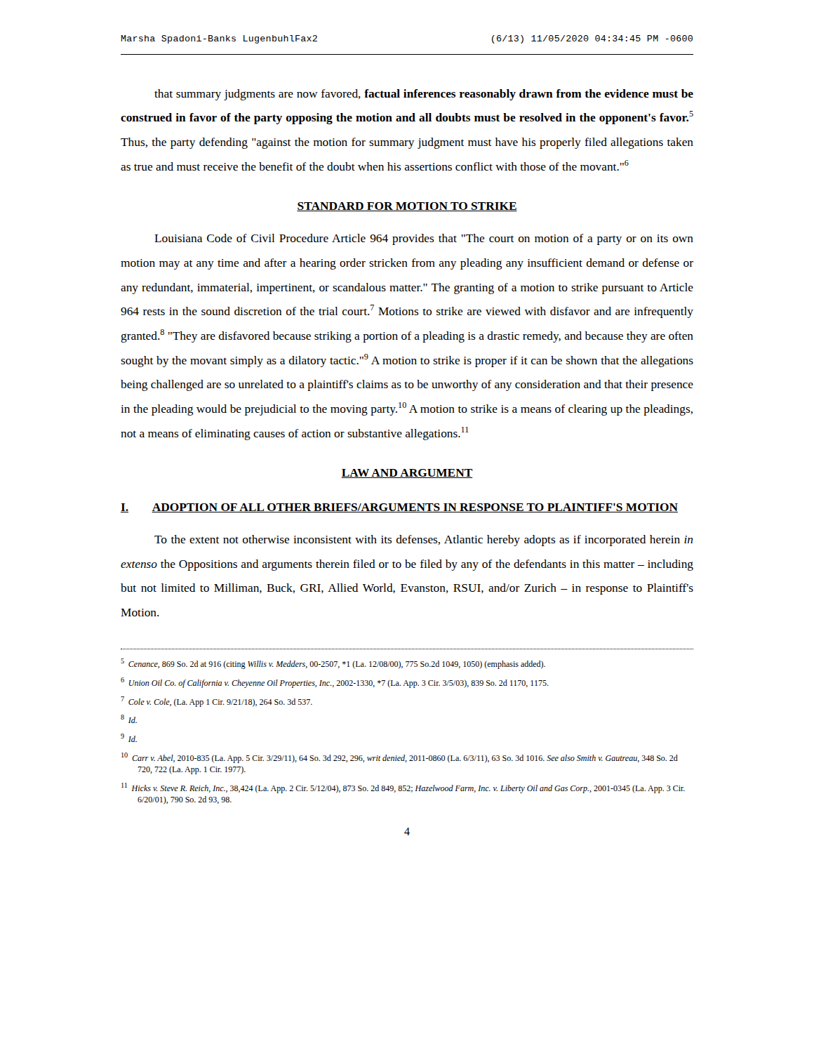Marsha Spadoni-Banks LugenbuhlFax2 (6/13) 11/05/2020 04:34:45 PM -0600
that summary judgments are now favored, factual inferences reasonably drawn from the evidence must be construed in favor of the party opposing the motion and all doubts must be resolved in the opponent's favor.5 Thus, the party defending "against the motion for summary judgment must have his properly filed allegations taken as true and must receive the benefit of the doubt when his assertions conflict with those of the movant."6
STANDARD FOR MOTION TO STRIKE
Louisiana Code of Civil Procedure Article 964 provides that "The court on motion of a party or on its own motion may at any time and after a hearing order stricken from any pleading any insufficient demand or defense or any redundant, immaterial, impertinent, or scandalous matter." The granting of a motion to strike pursuant to Article 964 rests in the sound discretion of the trial court.7 Motions to strike are viewed with disfavor and are infrequently granted.8 "They are disfavored because striking a portion of a pleading is a drastic remedy, and because they are often sought by the movant simply as a dilatory tactic."9 A motion to strike is proper if it can be shown that the allegations being challenged are so unrelated to a plaintiff's claims as to be unworthy of any consideration and that their presence in the pleading would be prejudicial to the moving party.10 A motion to strike is a means of clearing up the pleadings, not a means of eliminating causes of action or substantive allegations.11
LAW AND ARGUMENT
I. ADOPTION OF ALL OTHER BRIEFS/ARGUMENTS IN RESPONSE TO PLAINTIFF'S MOTION
To the extent not otherwise inconsistent with its defenses, Atlantic hereby adopts as if incorporated herein in extenso the Oppositions and arguments therein filed or to be filed by any of the defendants in this matter – including but not limited to Milliman, Buck, GRI, Allied World, Evanston, RSUI, and/or Zurich – in response to Plaintiff's Motion.
5 Cenance, 869 So. 2d at 916 (citing Willis v. Medders, 00-2507, *1 (La. 12/08/00), 775 So.2d 1049, 1050) (emphasis added).
6 Union Oil Co. of California v. Cheyenne Oil Properties, Inc., 2002-1330, *7 (La. App. 3 Cir. 3/5/03), 839 So. 2d 1170, 1175.
7 Cole v. Cole, (La. App 1 Cir. 9/21/18), 264 So. 3d 537.
8 Id.
9 Id.
10 Carr v. Abel, 2010-835 (La. App. 5 Cir. 3/29/11), 64 So. 3d 292, 296, writ denied, 2011-0860 (La. 6/3/11), 63 So. 3d 1016. See also Smith v. Gautreau, 348 So. 2d 720, 722 (La. App. 1 Cir. 1977).
11 Hicks v. Steve R. Reich, Inc., 38,424 (La. App. 2 Cir. 5/12/04), 873 So. 2d 849, 852; Hazelwood Farm, Inc. v. Liberty Oil and Gas Corp., 2001-0345 (La. App. 3 Cir. 6/20/01), 790 So. 2d 93, 98.
4